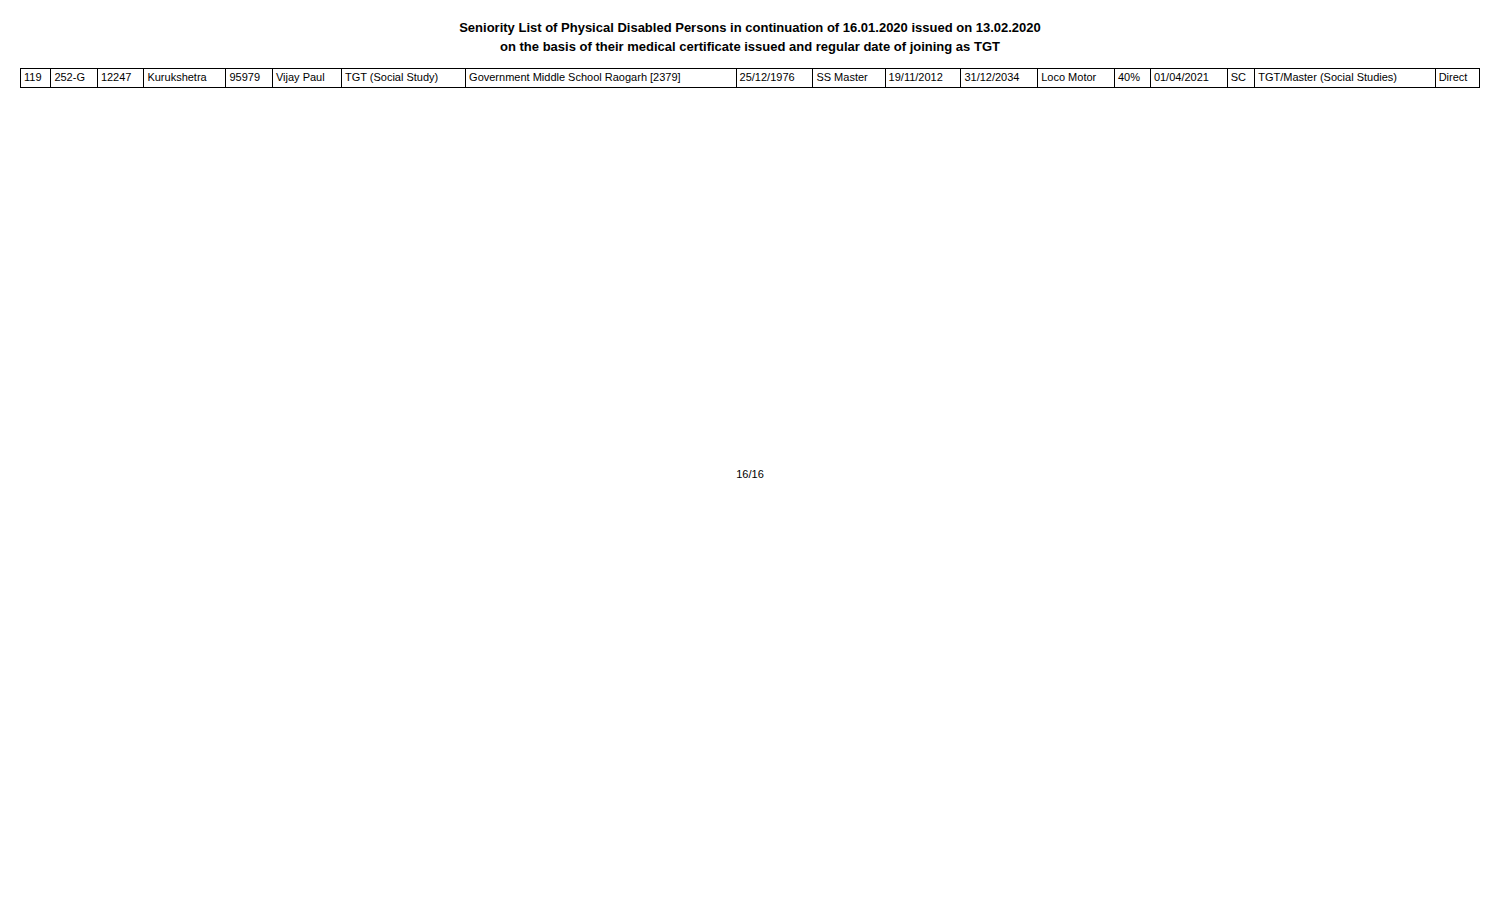Seniority List of Physical Disabled Persons in continuation of 16.01.2020 issued on 13.02.2020
on the basis of their medical certificate issued and regular date of joining as TGT
| 119 | 252-G | 12247 | Kurukshetra | 95979 | Vijay Paul | TGT (Social Study) | Government Middle School Raogarh [2379] | 25/12/1976 | SS Master | 19/11/2012 | 31/12/2034 | Loco Motor | 40% | 01/04/2021 | SC | TGT/Master (Social Studies) | Direct |
16/16